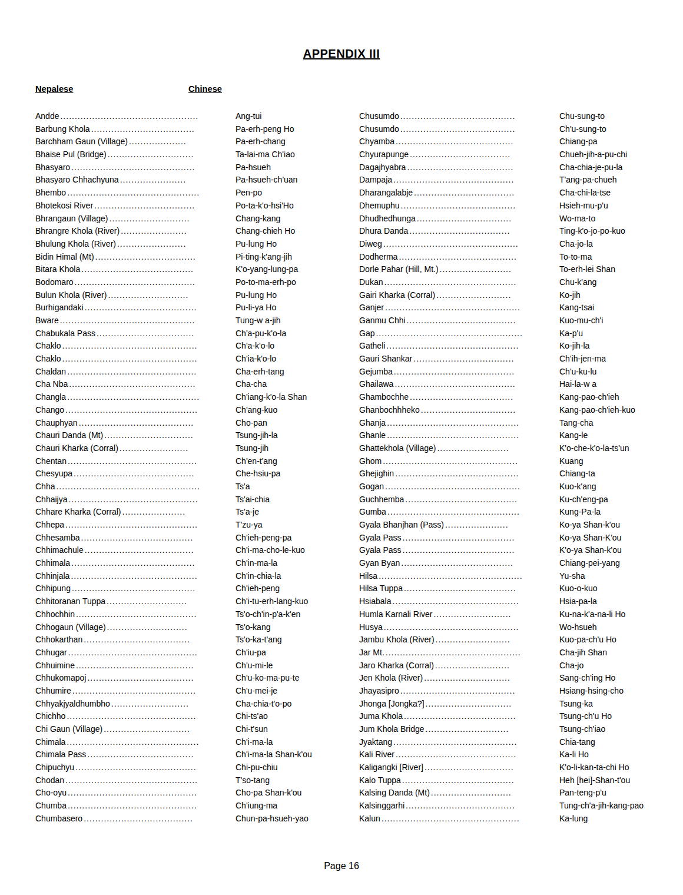APPENDIX III
Nepalese
Chinese
Andde................................................ Ang-tui
Barbung Khola.................................... Pa-erh-peng Ho
Barchham Gaun (Village).................... Pa-erh-chang
Bhaise Pul (Bridge).............................. Ta-lai-ma Ch'iao
Bhasyaro........................................... Pa-hsueh
Bhasyaro Chhachyuna....................... Pa-hsueh-ch'uan
Bhembo.............................................. Pen-po
Bhotekosi River................................... Po-ta-k'o-hsi'Ho
Bhrangaun (Village)............................ Chang-kang
Bhrangre Khola (River)....................... Chang-chieh Ho
Bhulung Khola (River)........................ Pu-lung Ho
Bidin Himal (Mt)................................... Pi-ting-k'ang-jih
Bitara Khola....................................... K'o-yang-lung-pa
Bodomaro.......................................... Po-to-ma-erh-po
Bulun Khola (River)............................ Pu-lung Ho
Burhigandaki....................................... Pu-li-ya Ho
Bware............................................... Tung-w a-jih
Chabukala Pass.................................. Ch'a-pu-k'o-la
Chaklo............................................... Ch'a-k'o-lo
Chaklo............................................... Ch'ia-k'o-lo
Chaldan............................................. Cha-erh-tang
Cha Nba............................................ Cha-cha
Changla.............................................. Ch'iang-k'o-la Shan
Chango.............................................. Ch'ang-kuo
Chauphyan........................................ Cho-pan
Chauri Danda (Mt)............................... Tsung-jih-la
Chauri Kharka (Corral)........................ Tsung-jih
Chentan............................................. Ch'en-t'ang
Chesyupa.......................................... Che-hsiu-pa
Chha.................................................. Ts'a
Chhaijya............................................. Ts'ai-chia
Chhare Kharka (Corral)...................... Ts'a-je
Chhepa.............................................. T'zu-ya
Chhesamba....................................... Ch'ieh-peng-pa
Chhimachule...................................... Ch'i-ma-cho-le-kuo
Chhimala........................................... Ch'in-ma-la
Chhinjala............................................ Ch'in-chia-la
Chhipung........................................... Ch'ieh-peng
Chhitoranan Tuppa............................ Ch'i-tu-erh-lang-kuo
Chhochhin.......................................... Ts'o-ch'in-p'a-k'en
Chhogaun (Village)............................ Ts'o-kang
Chhokarthan..................................... Ts'o-ka-t'ang
Chhugar............................................. Ch'iu-pa
Chhuimine......................................... Ch'u-mi-le
Chhukomapoj..................................... Ch'u-ko-ma-pu-te
Chhumire........................................... Ch'u-mei-je
Chhyakjyaldhumbho........................... Cha-chia-t'o-po
Chichho............................................. Chi-ts'ao
Chi Gaun (Village).............................. Chi-t'sun
Chimala.............................................. Ch'i-ma-la
Chimala Pass..................................... Ch'i-ma-la Shan-k'ou
Chipuchyu.......................................... Chi-pu-chiu
Chodan.............................................. T'so-tang
Cho-oyu............................................. Cho-pa Shan-k'ou
Chumba............................................. Ch'iung-ma
Chumbasero...................................... Chun-pa-hsueh-yao
Chusumdo........................................ Chu-sung-to
Chusumdo........................................ Ch'u-sung-to
Chyamba......................................... Chiang-pa
Chyurapunge................................... Chueh-jih-a-pu-chi
Dagajhyabra..................................... Cha-chia-je-pu-la
Dampaja.......................................... T'ang-pa-chueh
Dharangalabje................................... Cha-chi-la-tse
Dhemuphu........................................ Hsieh-mu-p'u
Dhudhedhunga................................. Wo-ma-to
Dhura Danda................................... Ting-k'o-jo-po-kuo
Diweg............................................... Cha-jo-la
Dodherma......................................... To-to-ma
Dorle Pahar (Hill, Mt.)......................... To-erh-lei Shan
Dukan.............................................. Chu-k'ang
Gairi Kharka (Corral).......................... Ko-jih
Ganjer............................................... Kang-tsai
Ganmu Chhi...................................... Kuo-mu-ch'i
Gap................................................... Ka-p'u
Gatheli.............................................. Ko-jih-la
Gauri Shankar................................... Ch'ih-jen-ma
Gejumba.......................................... Ch'u-ku-lu
Ghailawa.......................................... Hai-la-w a
Ghambochhe.................................... Kang-pao-ch'ieh
Ghanbochhheko................................. Kang-pao-ch'ieh-kuo
Ghanja.............................................. Tang-cha
Ghanle.............................................. Kang-le
Ghattekhola (Village)......................... K'o-che-k'o-la-ts'un
Ghom............................................... Kuang
Ghejighin........................................... Chiang-ta
Gogan............................................... Kuo-k'ang
Guchhemba....................................... Ku-ch'eng-pa
Gumba.............................................. Kung-Pa-la
Gyala Bhanjhan (Pass)...................... Ko-ya Shan-k'ou
Gyala Pass....................................... Ko-ya Shan-K'ou
Gyala Pass....................................... K'o-ya Shan-k'ou
Gyan Byan....................................... Chiang-pei-yang
Hilsa.................................................. Yu-sha
Hilsa Tuppa....................................... Kuo-o-kuo
Hsiabala............................................ Hsia-pa-la
Humla Karnali River........................... Ku-na-k'a-na-li Ho
Husya............................................... Wo-hsueh
Jambu Khola (River).......................... Kuo-pa-ch'u Ho
Jar Mt................................................ Cha-jih Shan
Jaro Kharka (Corral).......................... Cha-jo
Jen Khola (River).............................. Sang-ch'ing Ho
Jhayasipro........................................ Hsiang-hsing-cho
Jhonga [Jongka?].............................. Tsung-ka
Juma Khola....................................... Tsung-ch'u Ho
Jum Khola Bridge............................. Tsung-ch'iao
Jyaktang........................................... Chia-tang
Kali River.......................................... Ka-li Ho
Kaligangki [River]............................... K'o-li-kan-ta-chi Ho
Kalo Tuppa....................................... Heh [hei]-Shan-t'ou
Kalsing Danda (Mt)............................ Pan-teng-p'u
Kalsinggarhi...................................... Tung-ch'a-jih-kang-pao
Kalun................................................ Ka-lung
Page 16